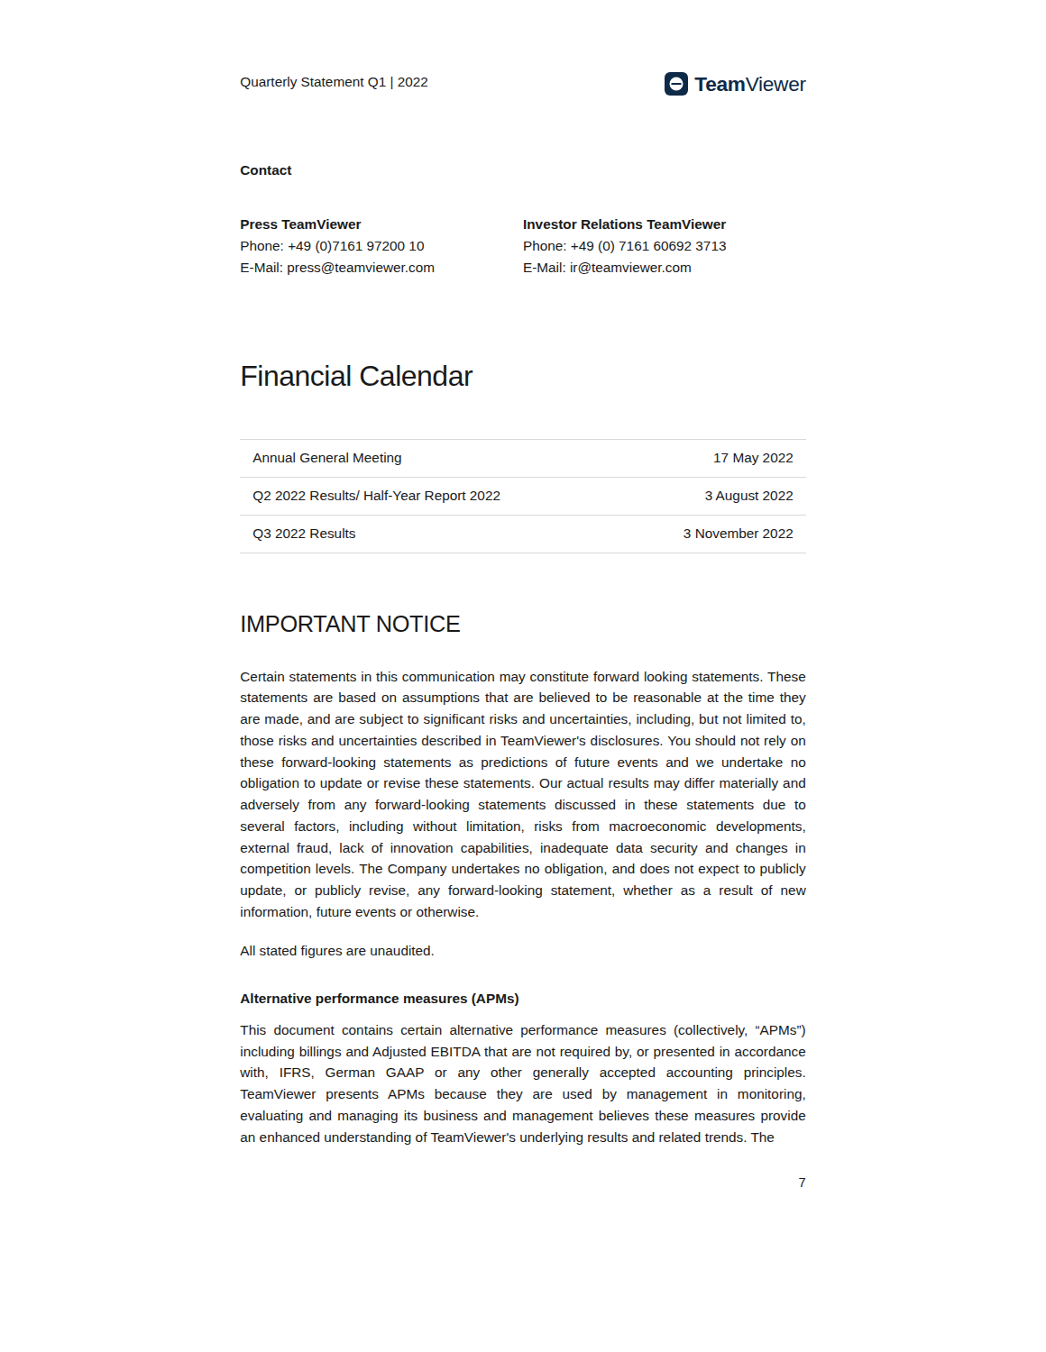Quarterly Statement Q1 | 2022
Team Viewer
Contact
Press TeamViewer
Phone: +49 (0)7161 97200 10
E-Mail: press@teamviewer.com
Investor Relations TeamViewer
Phone: +49 (0) 7161 60692 3713
E-Mail: ir@teamviewer.com
Financial Calendar
| Annual General Meeting | 17 May 2022 |
| Q2 2022 Results/ Half-Year Report 2022 | 3 August 2022 |
| Q3 2022 Results | 3 November 2022 |
IMPORTANT NOTICE
Certain statements in this communication may constitute forward looking statements. These statements are based on assumptions that are believed to be reasonable at the time they are made, and are subject to significant risks and uncertainties, including, but not limited to, those risks and uncertainties described in TeamViewer's disclosures. You should not rely on these forward-looking statements as predictions of future events and we undertake no obligation to update or revise these statements. Our actual results may differ materially and adversely from any forward-looking statements discussed in these statements due to several factors, including without limitation, risks from macroeconomic developments, external fraud, lack of innovation capabilities, inadequate data security and changes in competition levels. The Company undertakes no obligation, and does not expect to publicly update, or publicly revise, any forward-looking statement, whether as a result of new information, future events or otherwise.
All stated figures are unaudited.
Alternative performance measures (APMs)
This document contains certain alternative performance measures (collectively, “APMs”) including billings and Adjusted EBITDA that are not required by, or presented in accordance with, IFRS, German GAAP or any other generally accepted accounting principles. TeamViewer presents APMs because they are used by management in monitoring, evaluating and managing its business and management believes these measures provide an enhanced understanding of TeamViewer's underlying results and related trends. The
7